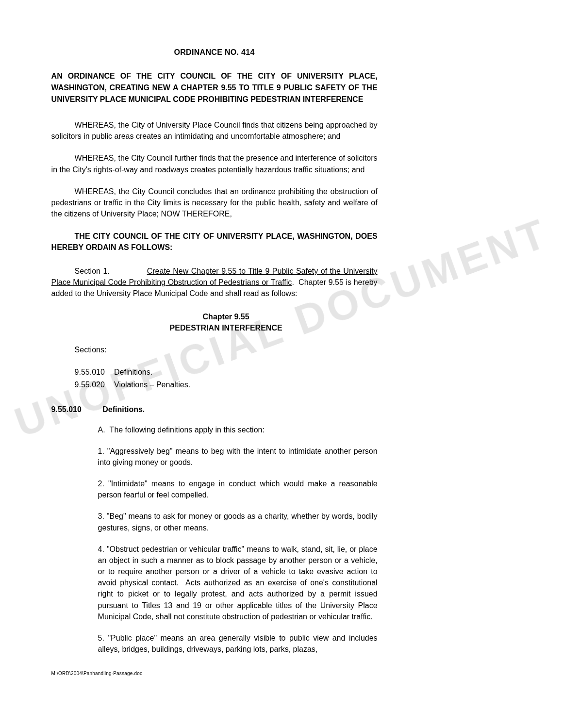UNOFFICIAL DOCUMENT
ORDINANCE NO. 414
AN ORDINANCE OF THE CITY COUNCIL OF THE CITY OF UNIVERSITY PLACE, WASHINGTON, CREATING NEW A CHAPTER 9.55 TO TITLE 9 PUBLIC SAFETY OF THE UNIVERSITY PLACE MUNICIPAL CODE PROHIBITING PEDESTRIAN INTERFERENCE
WHEREAS, the City of University Place Council finds that citizens being approached by solicitors in public areas creates an intimidating and uncomfortable atmosphere; and
WHEREAS, the City Council further finds that the presence and interference of solicitors in the City's rights-of-way and roadways creates potentially hazardous traffic situations; and
WHEREAS, the City Council concludes that an ordinance prohibiting the obstruction of pedestrians or traffic in the City limits is necessary for the public health, safety and welfare of the citizens of University Place; NOW THEREFORE,
THE CITY COUNCIL OF THE CITY OF UNIVERSITY PLACE, WASHINGTON, DOES HEREBY ORDAIN AS FOLLOWS:
Section 1. Create New Chapter 9.55 to Title 9 Public Safety of the University Place Municipal Code Prohibiting Obstruction of Pedestrians or Traffic. Chapter 9.55 is hereby added to the University Place Municipal Code and shall read as follows:
Chapter 9.55PEDESTRIAN INTERFERENCE
Sections:
| 9.55.010 | Definitions. |
| 9.55.020 | Violations – Penalties. |
9.55.010 Definitions.
A. The following definitions apply in this section:
1. "Aggressively beg" means to beg with the intent to intimidate another person into giving money or goods.
2. "Intimidate" means to engage in conduct which would make a reasonable person fearful or feel compelled.
3. "Beg" means to ask for money or goods as a charity, whether by words, bodily gestures, signs, or other means.
4. "Obstruct pedestrian or vehicular traffic" means to walk, stand, sit, lie, or place an object in such a manner as to block passage by another person or a vehicle, or to require another person or a driver of a vehicle to take evasive action to avoid physical contact. Acts authorized as an exercise of one's constitutional right to picket or to legally protest, and acts authorized by a permit issued pursuant to Titles 13 and 19 or other applicable titles of the University Place Municipal Code, shall not constitute obstruction of pedestrian or vehicular traffic.
5. "Public place" means an area generally visible to public view and includes alleys, bridges, buildings, driveways, parking lots, parks, plazas,
M:\ORD\2004\Panhandling-Passage.doc